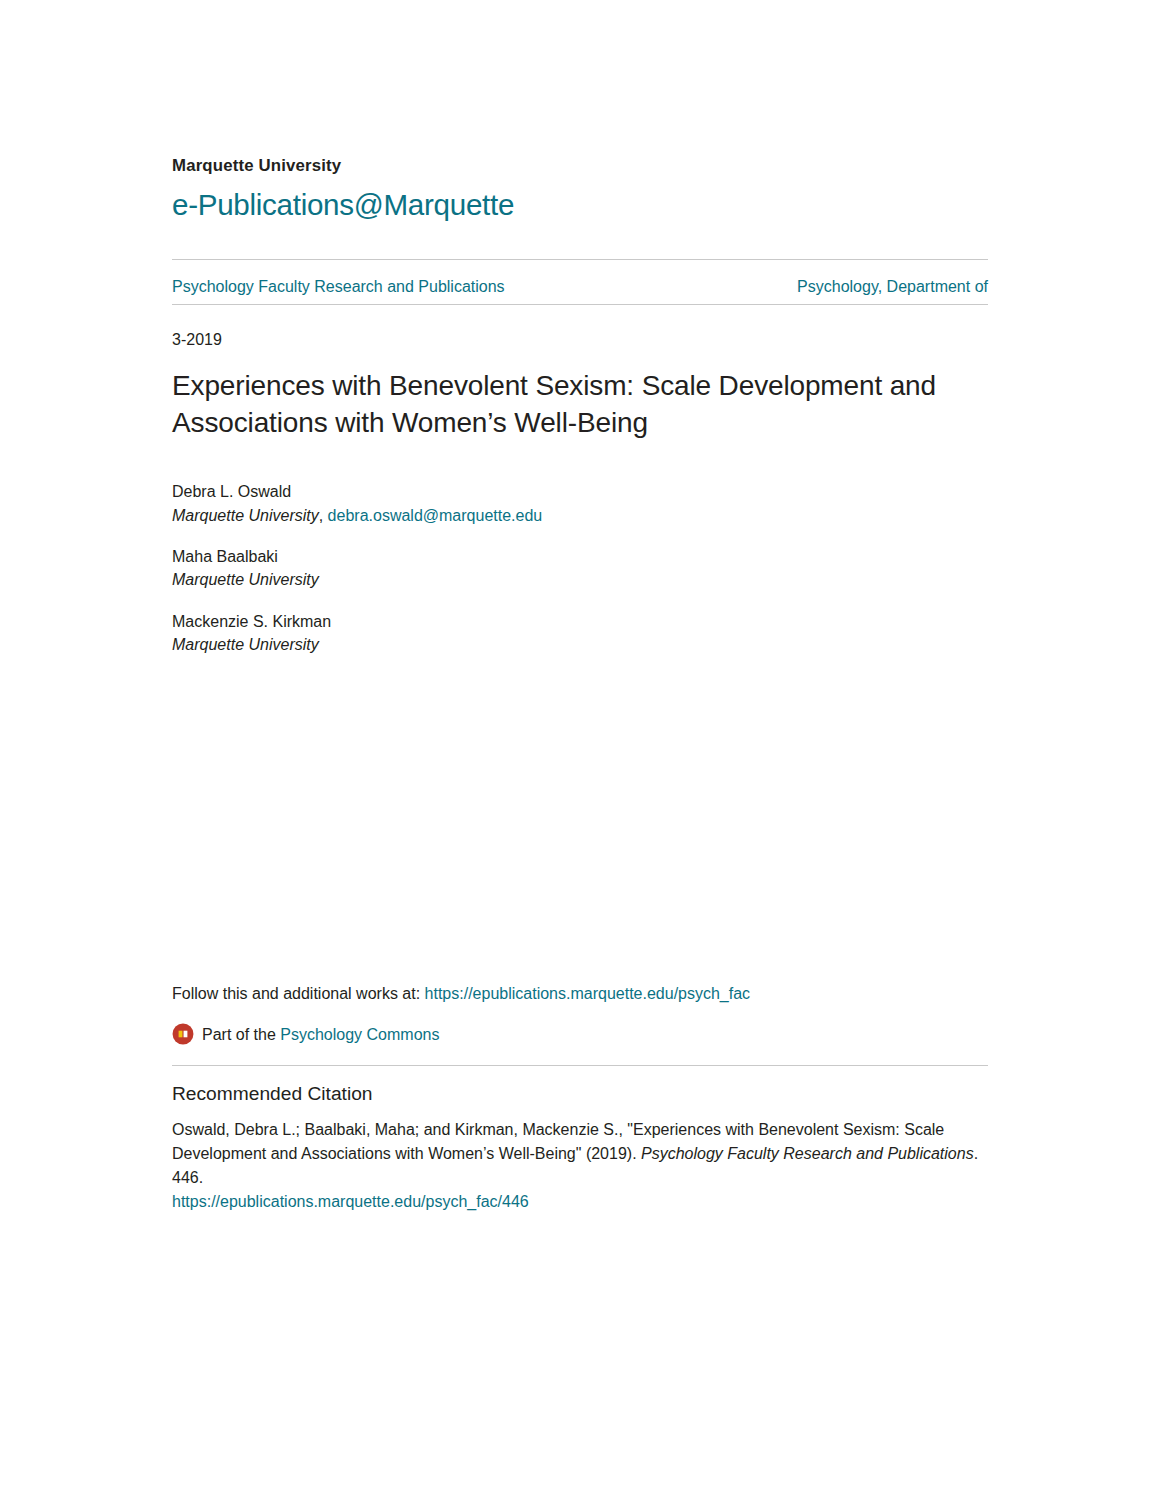Marquette University
e-Publications@Marquette
Psychology Faculty Research and Publications Psychology, Department of
3-2019
Experiences with Benevolent Sexism: Scale Development and Associations with Women’s Well-Being
Debra L. Oswald Marquette University, debra.oswald@marquette.edu
Maha Baalbaki Marquette University
Mackenzie S. Kirkman Marquette University
Follow this and additional works at: https://epublications.marquette.edu/psych_fac
Part of the Psychology Commons
Recommended Citation
Oswald, Debra L.; Baalbaki, Maha; and Kirkman, Mackenzie S., "Experiences with Benevolent Sexism: Scale Development and Associations with Women’s Well-Being" (2019). Psychology Faculty Research and Publications. 446.
https://epublications.marquette.edu/psych_fac/446